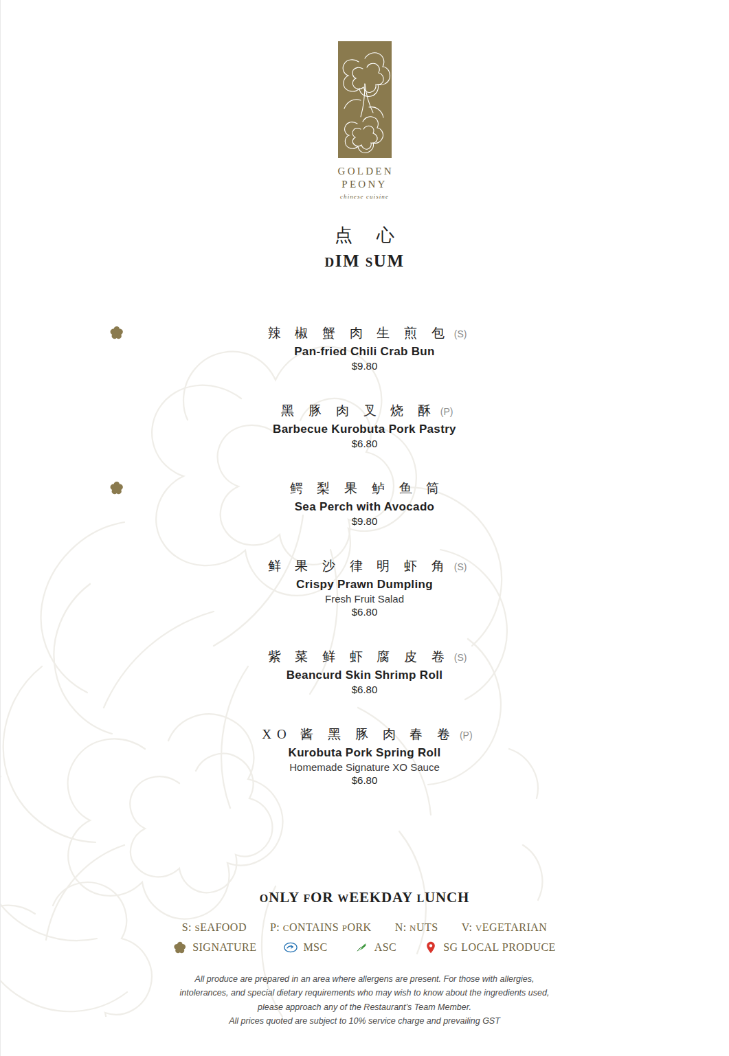Golden
Peony
chinese cuisine
点 心
DIM SUM
辣 椒 蟹 肉 生 煎 包 (S)
Pan-fried Chili Crab Bun
$9.80
黑 豚 肉 叉 烧 酥 (P)
Barbecue Kurobuta Pork Pastry
$6.80
鳄 梨 果 鲈 鱼 筒
Sea Perch with Avocado
$9.80
鲜 果 沙 律 明 虾 角 (S)
Crispy Prawn Dumpling
Fresh Fruit Salad
$6.80
紫 菜 鲜 虾 腐 皮 卷 (S)
Beancurd Skin Shrimp Roll
$6.80
XO 酱 黑 豚 肉 春 卷 (P)
Kurobuta Pork Spring Roll
Homemade Signature XO Sauce
$6.80
ONLY FOR WEEKDAY LUNCH
S: SEAFOOD P: CONTAINS PORK N: NUTS V: VEGETARIAN
SIGNATURE MSC ASC SG LOCAL PRODUCE
All produce are prepared in an area where allergens are present. For those with allergies,
intolerances, and special dietary requirements who may wish to know about the ingredients used,
please approach any of the Restaurant’s Team Member.
All prices quoted are subject to 10% service charge and prevailing GST